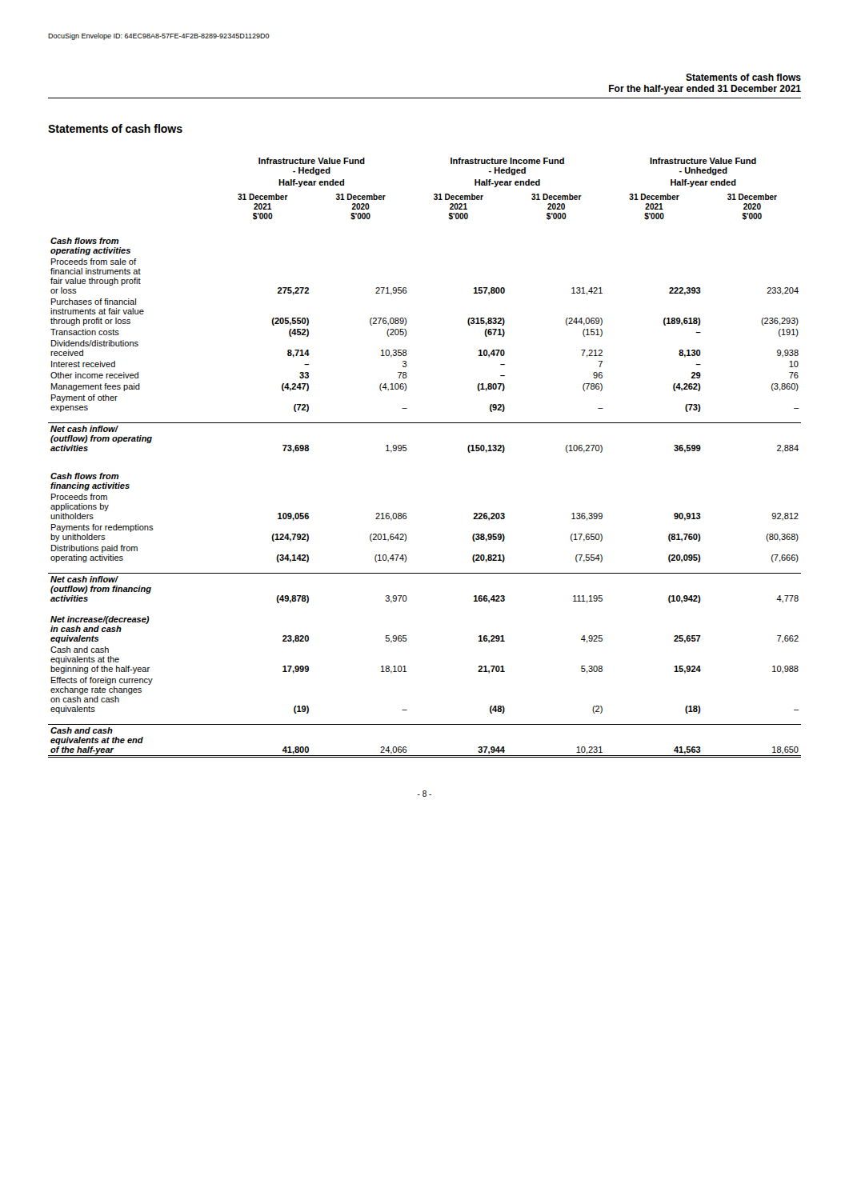DocuSign Envelope ID: 64EC98A8-57FE-4F2B-8289-92345D1129D0
Statements of cash flows
For the half-year ended 31 December 2021
Statements of cash flows
| | Infrastructure Value Fund - Hedged | Infrastructure Income Fund - Hedged | Infrastructure Value Fund - Unhedged |
| --- | --- | --- | --- |
| | Half-year ended | Half-year ended | Half-year ended |
| | 31 December 2021 $'000 | 31 December 2020 $'000 | 31 December 2021 $'000 | 31 December 2020 $'000 | 31 December 2021 $'000 | 31 December 2020 $'000 |
| Cash flows from operating activities | |
| Proceeds from sale of financial instruments at fair value through profit or loss | 275,272 | 271,956 | 157,800 | 131,421 | 222,393 | 233,204 |
| Purchases of financial instruments at fair value through profit or loss | (205,550) | (276,089) | (315,832) | (244,069) | (189,618) | (236,293) |
| Transaction costs | (452) | (205) | (671) | (151) | – | (191) |
| Dividends/distributions received | 8,714 | 10,358 | 10,470 | 7,212 | 8,130 | 9,938 |
| Interest received | – | 3 | – | 7 | – | 10 |
| Other income received | 33 | 78 | – | 96 | 29 | 76 |
| Management fees paid | (4,247) | (4,106) | (1,807) | (786) | (4,262) | (3,860) |
| Payment of other expenses | (72) | – | (92) | – | (73) | – |
| Net cash inflow/ (outflow) from operating activities | 73,698 | 1,995 | (150,132) | (106,270) | 36,599 | 2,884 |
| Cash flows from financing activities | |
| Proceeds from applications by unitholders | 109,056 | 216,086 | 226,203 | 136,399 | 90,913 | 92,812 |
| Payments for redemptions by unitholders | (124,792) | (201,642) | (38,959) | (17,650) | (81,760) | (80,368) |
| Distributions paid from operating activities | (34,142) | (10,474) | (20,821) | (7,554) | (20,095) | (7,666) |
| Net cash inflow/ (outflow) from financing activities | (49,878) | 3,970 | 166,423 | 111,195 | (10,942) | 4,778 |
| Net increase/(decrease) in cash and cash equivalents | 23,820 | 5,965 | 16,291 | 4,925 | 25,657 | 7,662 |
| Cash and cash equivalents at the beginning of the half-year | 17,999 | 18,101 | 21,701 | 5,308 | 15,924 | 10,988 |
| Effects of foreign currency exchange rate changes on cash and cash equivalents | (19) | – | (48) | (2) | (18) | – |
| Cash and cash equivalents at the end of the half-year | 41,800 | 24,066 | 37,944 | 10,231 | 41,563 | 18,650 |
- 8 -